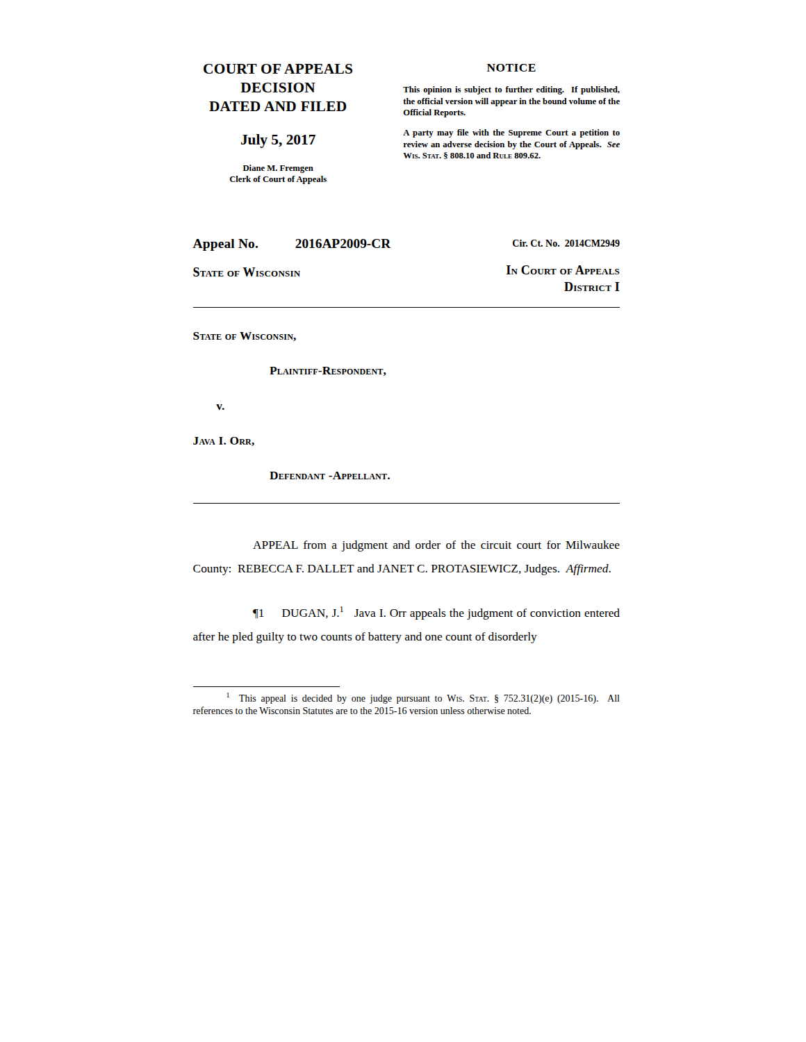COURT OF APPEALS
DECISION
DATED AND FILED
July 5, 2017
Diane M. Fremgen
Clerk of Court of Appeals
NOTICE
This opinion is subject to further editing. If published, the official version will appear in the bound volume of the Official Reports.
A party may file with the Supreme Court a petition to review an adverse decision by the Court of Appeals. See Wis. Stat. § 808.10 and Rule 809.62.
Appeal No. 2016AP2009-CR
State of Wisconsin
Cir. Ct. No. 2014CM2949
In Court of Appeals
District I
State of Wisconsin,
Plaintiff-Respondent,
v.
Java I. Orr,
Defendant -Appellant.
APPEAL from a judgment and order of the circuit court for Milwaukee County: REBECCA F. DALLET and JANET C. PROTASIEWICZ, Judges. Affirmed.
¶1 DUGAN, J.1 Java I. Orr appeals the judgment of conviction entered after he pled guilty to two counts of battery and one count of disorderly
1 This appeal is decided by one judge pursuant to Wis. Stat. § 752.31(2)(e) (2015-16). All references to the Wisconsin Statutes are to the 2015-16 version unless otherwise noted.